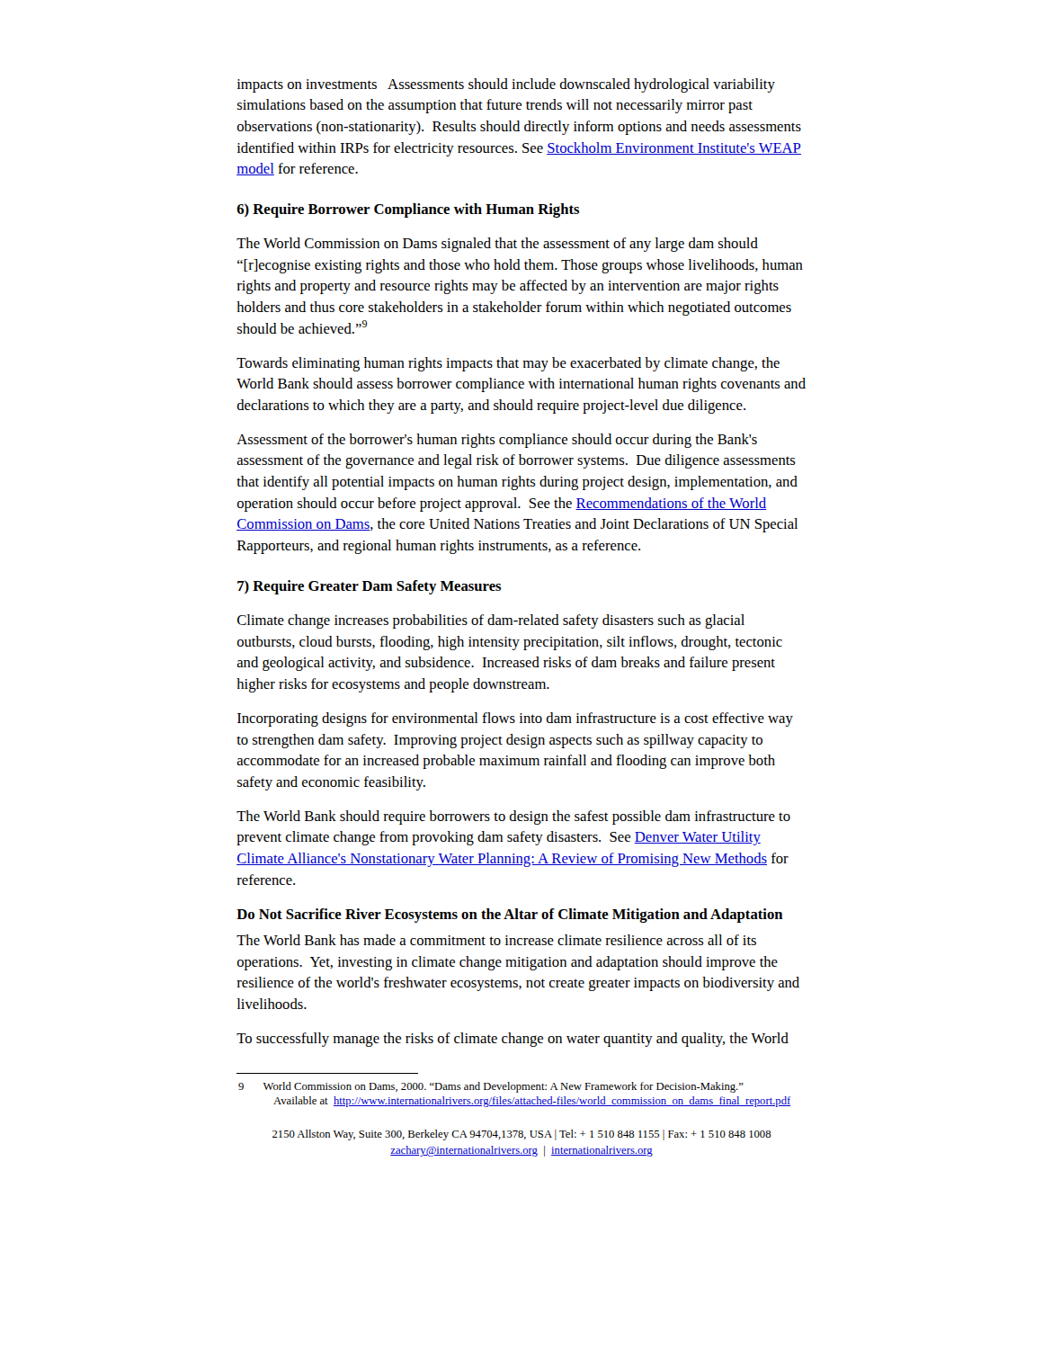impacts on investments Assessments should include downscaled hydrological variability simulations based on the assumption that future trends will not necessarily mirror past observations (non-stationarity). Results should directly inform options and needs assessments identified within IRPs for electricity resources. See Stockholm Environment Institute's WEAP model for reference.
6) Require Borrower Compliance with Human Rights
The World Commission on Dams signaled that the assessment of any large dam should “[r]ecognise existing rights and those who hold them. Those groups whose livelihoods, human rights and property and resource rights may be affected by an intervention are major rights holders and thus core stakeholders in a stakeholder forum within which negotiated outcomes should be achieved.”9
Towards eliminating human rights impacts that may be exacerbated by climate change, the World Bank should assess borrower compliance with international human rights covenants and declarations to which they are a party, and should require project-level due diligence.
Assessment of the borrower's human rights compliance should occur during the Bank's assessment of the governance and legal risk of borrower systems. Due diligence assessments that identify all potential impacts on human rights during project design, implementation, and operation should occur before project approval. See the Recommendations of the World Commission on Dams, the core United Nations Treaties and Joint Declarations of UN Special Rapporteurs, and regional human rights instruments, as a reference.
7) Require Greater Dam Safety Measures
Climate change increases probabilities of dam-related safety disasters such as glacial outbursts, cloud bursts, flooding, high intensity precipitation, silt inflows, drought, tectonic and geological activity, and subsidence. Increased risks of dam breaks and failure present higher risks for ecosystems and people downstream.
Incorporating designs for environmental flows into dam infrastructure is a cost effective way to strengthen dam safety. Improving project design aspects such as spillway capacity to accommodate for an increased probable maximum rainfall and flooding can improve both safety and economic feasibility.
The World Bank should require borrowers to design the safest possible dam infrastructure to prevent climate change from provoking dam safety disasters. See Denver Water Utility Climate Alliance's Nonstationary Water Planning: A Review of Promising New Methods for reference.
Do Not Sacrifice River Ecosystems on the Altar of Climate Mitigation and Adaptation
The World Bank has made a commitment to increase climate resilience across all of its operations. Yet, investing in climate change mitigation and adaptation should improve the resilience of the world's freshwater ecosystems, not create greater impacts on biodiversity and livelihoods.
To successfully manage the risks of climate change on water quantity and quality, the World
9
World Commission on Dams, 2000. “Dams and Development: A New Framework for Decision-Making.” Available at http://www.internationalrivers.org/files/attached-files/world_commission_on_dams_final_report.pdf
2150 Allston Way, Suite 300, Berkeley CA 94704,1378, USA | Tel: + 1 510 848 1155 | Fax: + 1 510 848 1008
zachary@internationalrivers.org | internationalrivers.org